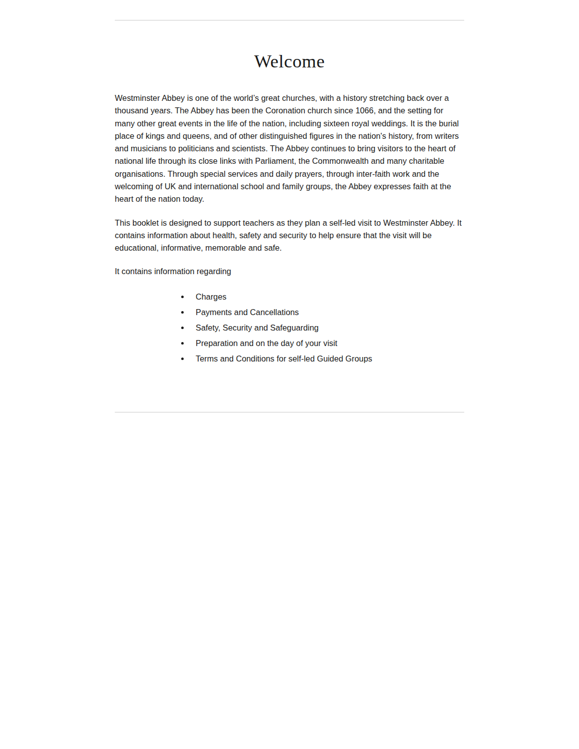Welcome
Westminster Abbey is one of the world’s great churches, with a history stretching back over a thousand years. The Abbey has been the Coronation church since 1066, and the setting for many other great events in the life of the nation, including sixteen royal weddings. It is the burial place of kings and queens, and of other distinguished figures in the nation's history, from writers and musicians to politicians and scientists. The Abbey continues to bring visitors to the heart of national life through its close links with Parliament, the Commonwealth and many charitable organisations. Through special services and daily prayers, through inter-faith work and the welcoming of UK and international school and family groups, the Abbey expresses faith at the heart of the nation today.
This booklet is designed to support teachers as they plan a self-led visit to Westminster Abbey. It contains information about health, safety and security to help ensure that the visit will be educational, informative, memorable and safe.
It contains information regarding
Charges
Payments and Cancellations
Safety, Security and Safeguarding
Preparation and on the day of your visit
Terms and Conditions for self-led Guided Groups